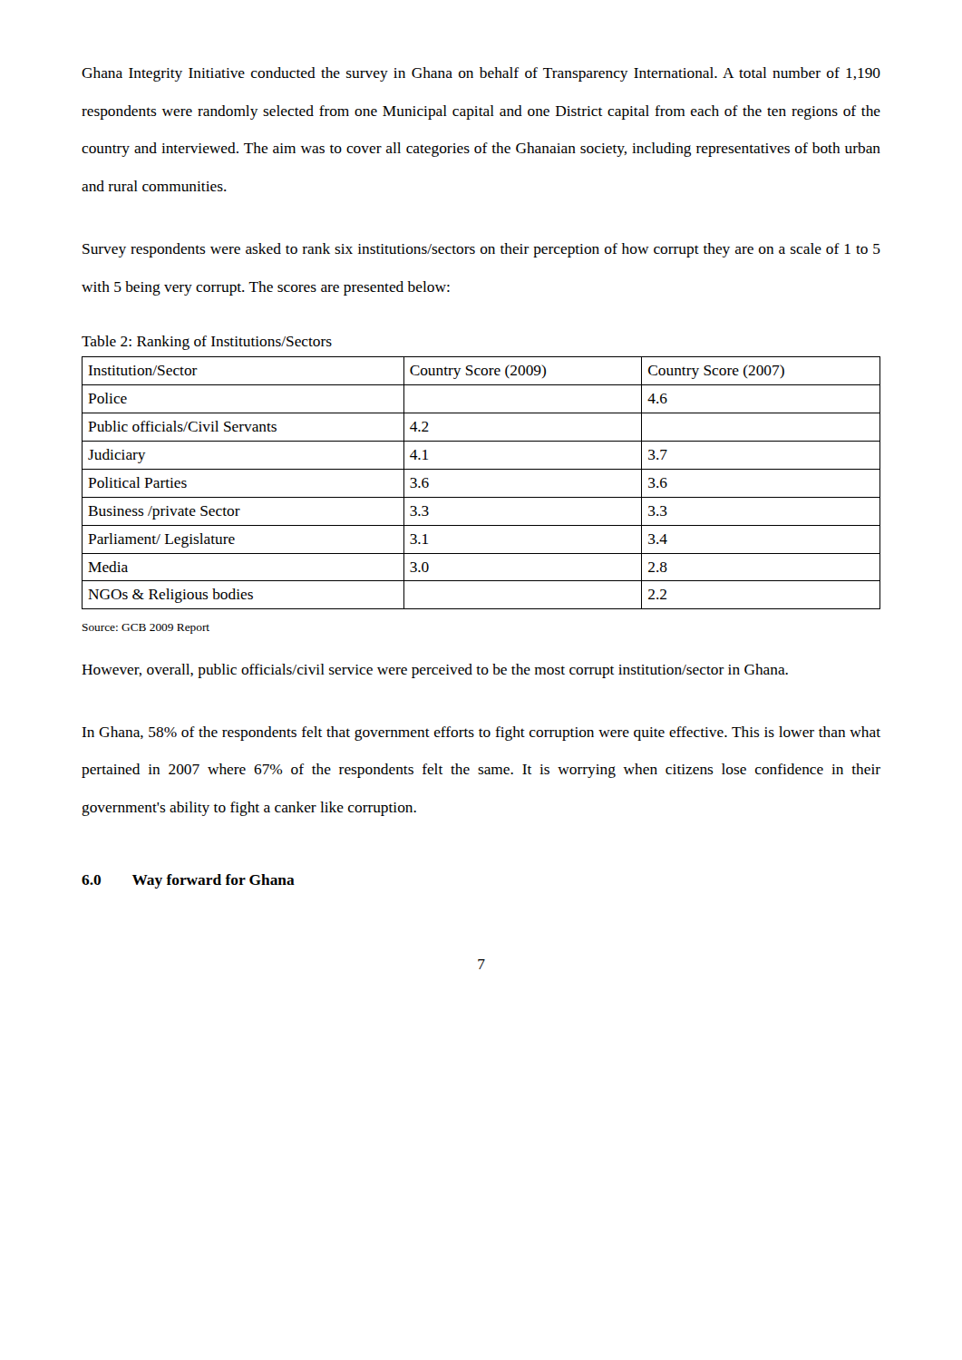Ghana Integrity Initiative conducted the survey in Ghana on behalf of Transparency International. A total number of 1,190 respondents were randomly selected from one Municipal capital and one District capital from each of the ten regions of the country and interviewed. The aim was to cover all categories of the Ghanaian society, including representatives of both urban and rural communities.
Survey respondents were asked to rank six institutions/sectors on their perception of how corrupt they are on a scale of 1 to 5 with 5 being very corrupt. The scores are presented below:
Table 2: Ranking of Institutions/Sectors
| Institution/Sector | Country Score (2009) | Country Score (2007) |
| Police | | 4.6 |
| Public officials/Civil Servants | 4.2 | |
| Judiciary | 4.1 | 3.7 |
| Political Parties | 3.6 | 3.6 |
| Business /private Sector | 3.3 | 3.3 |
| Parliament/ Legislature | 3.1 | 3.4 |
| Media | 3.0 | 2.8 |
| NGOs & Religious bodies | | 2.2 |
Source: GCB 2009 Report
However, overall, public officials/civil service were perceived to be the most corrupt institution/sector in Ghana.
In Ghana, 58% of the respondents felt that government efforts to fight corruption were quite effective. This is lower than what pertained in 2007 where 67% of the respondents felt the same. It is worrying when citizens lose confidence in their government's ability to fight a canker like corruption.
6.0 Way forward for Ghana
7